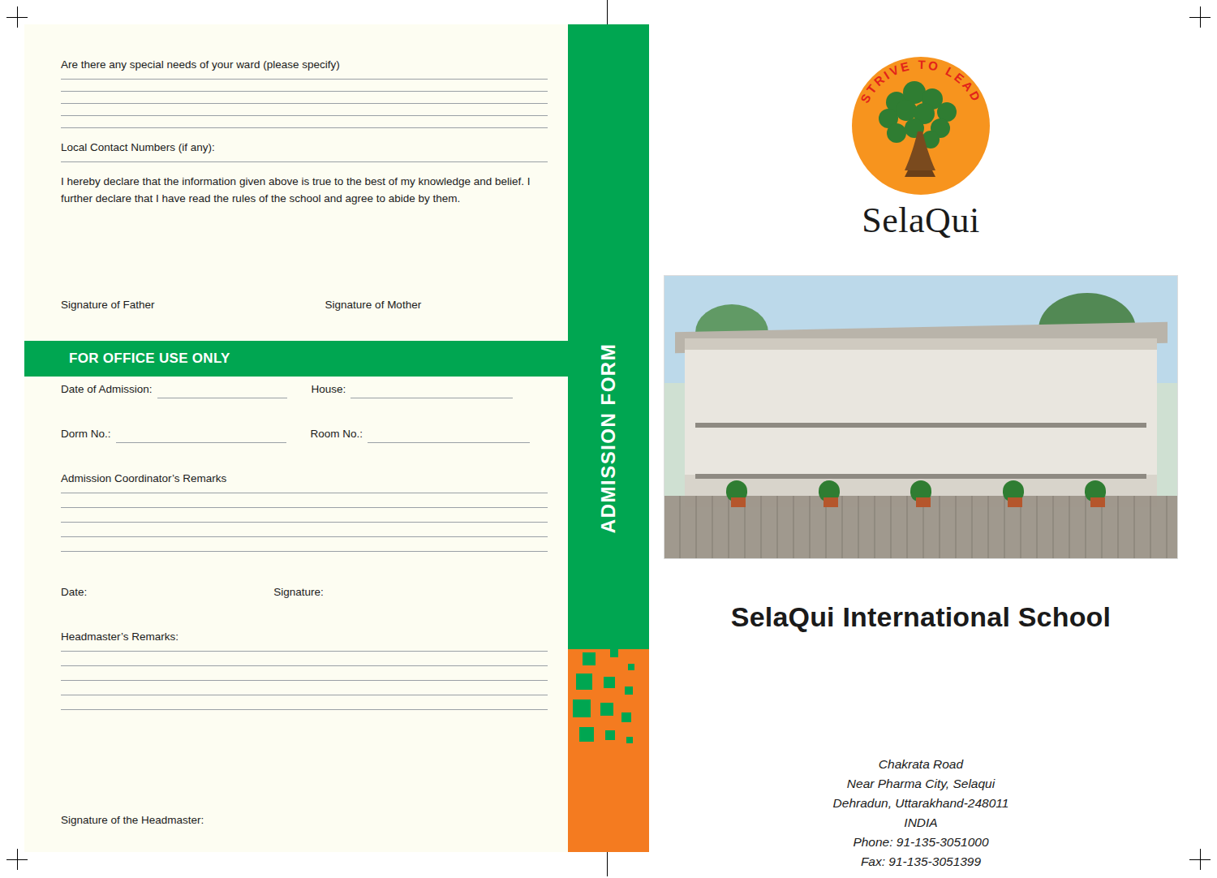Are there any special needs of your ward (please specify)
Local Contact Numbers (if any):
I hereby declare that the information given above is true to the best of my knowledge and belief. I further declare that I have read the rules of the school and agree to abide by them.
Signature of Father Signature of Mother
FOR OFFICE USE ONLY
Date of Admission:
House:
Dorm No.:
Room No.:
Admission Coordinator’s Remarks
Date: Signature:
Headmaster’s Remarks:
Signature of the Headmaster:
ADMISSION FORM
STRIVE TO LEAD
SelaQui
SelaQui International School
Chakrata Road
Near Pharma City, Selaqui
Dehradun, Uttarakhand-248011
INDIA
Phone: 91-135-3051000
Fax: 91-135-3051399
Website: www.selaqui.org